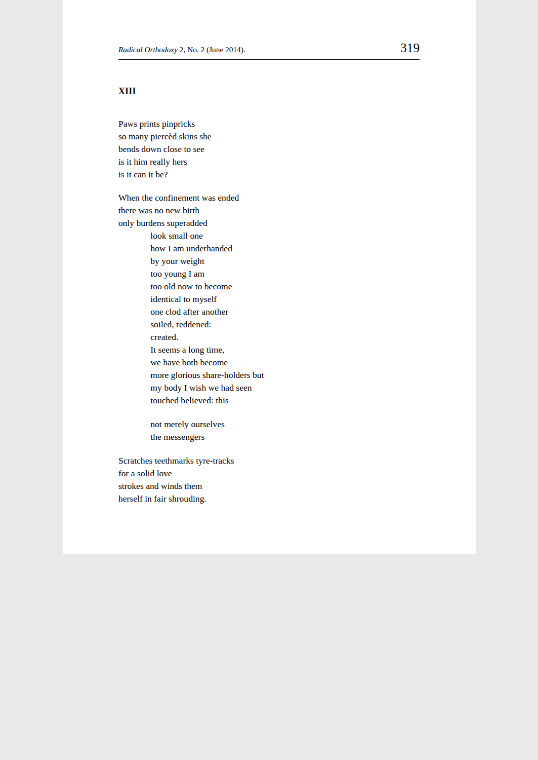Radical Orthodoxy 2, No. 2 (June 2014).
319
XIII
Paws prints pinpricks
so many piercèd skins she
bends down close to see
is it him really hers
is it can it be?
When the confinement was ended
there was no new birth
only burdens superadded
look small one
how I am underhanded
by your weight
too young I am
too old now to become
identical to myself
one clod after another
soiled, reddened:
created.
It seems a long time,
we have both become
more glorious share-holders but
my body I wish we had seen
touched believed: this
not merely ourselves
the messengers
Scratches teethmarks tyre-tracks
for a solid love
strokes and winds them
herself in fair shrouding.